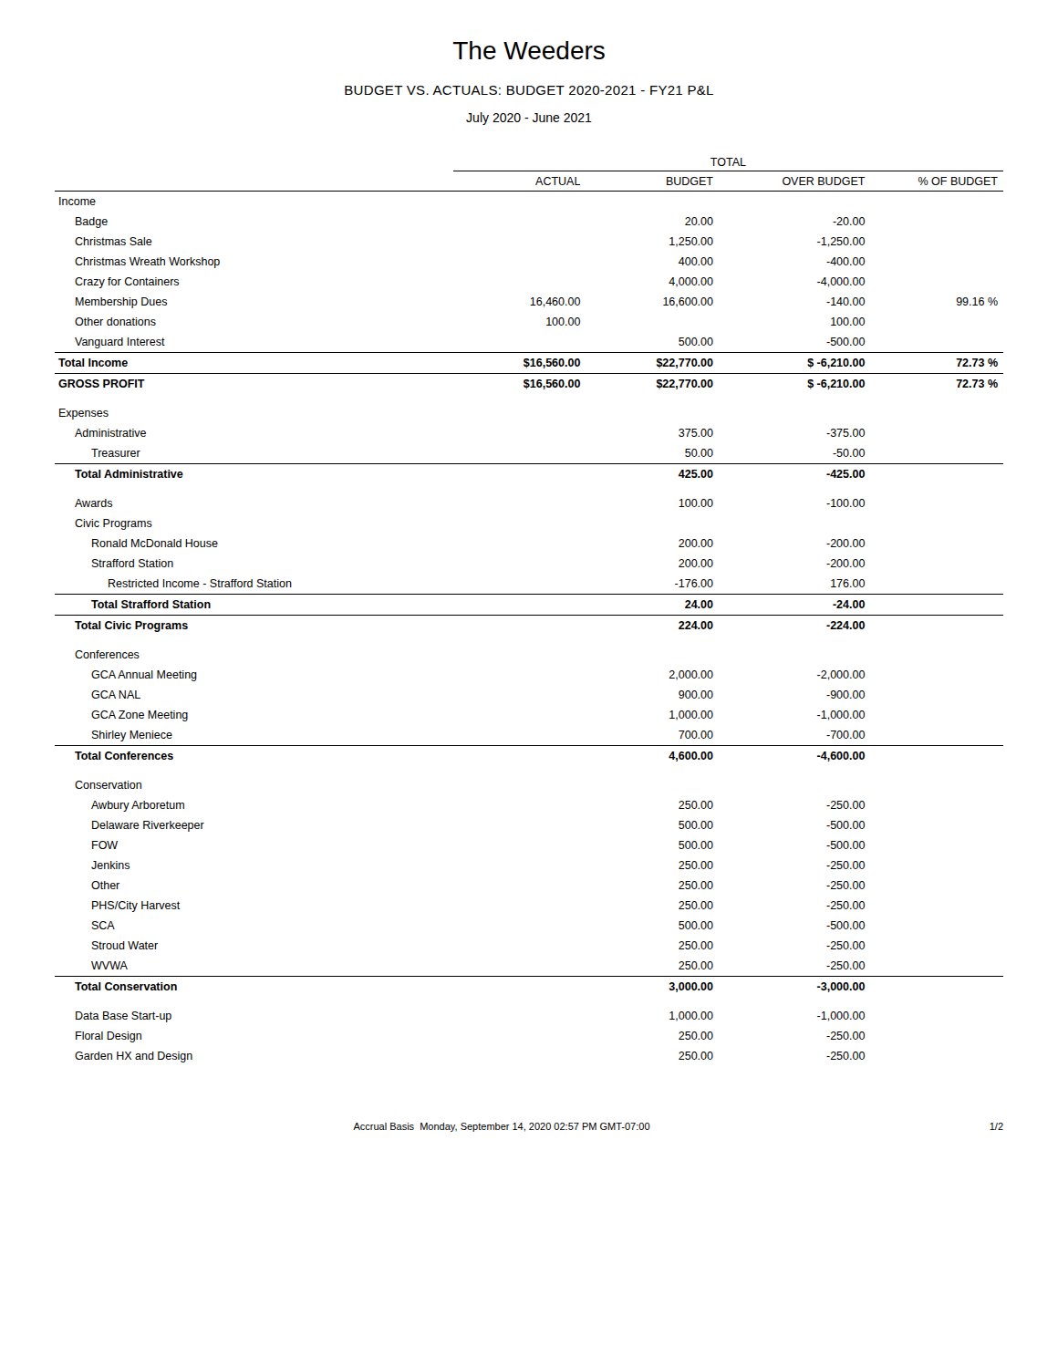The Weeders
BUDGET VS. ACTUALS: BUDGET 2020-2021 - FY21 P&L
July 2020 - June 2021
| | TOTAL |
| --- | --- |
| | ACTUAL | BUDGET | OVER BUDGET | % OF BUDGET |
| Income | | | | |
| Badge | | 20.00 | -20.00 | |
| Christmas Sale | | 1,250.00 | -1,250.00 | |
| Christmas Wreath Workshop | | 400.00 | -400.00 | |
| Crazy for Containers | | 4,000.00 | -4,000.00 | |
| Membership Dues | 16,460.00 | 16,600.00 | -140.00 | 99.16 % |
| Other donations | 100.00 | | 100.00 | |
| Vanguard Interest | | 500.00 | -500.00 | |
| Total Income | $16,560.00 | $22,770.00 | $ -6,210.00 | 72.73 % |
| GROSS PROFIT | $16,560.00 | $22,770.00 | $ -6,210.00 | 72.73 % |
| Expenses | | | | |
| Administrative | | 375.00 | -375.00 | |
| Treasurer | | 50.00 | -50.00 | |
| Total Administrative | | 425.00 | -425.00 | |
| Awards | | 100.00 | -100.00 | |
| Civic Programs | | | | |
| Ronald McDonald House | | 200.00 | -200.00 | |
| Strafford Station | | 200.00 | -200.00 | |
| Restricted Income - Strafford Station | | -176.00 | 176.00 | |
| Total Strafford Station | | 24.00 | -24.00 | |
| Total Civic Programs | | 224.00 | -224.00 | |
| Conferences | | | | |
| GCA Annual Meeting | | 2,000.00 | -2,000.00 | |
| GCA NAL | | 900.00 | -900.00 | |
| GCA Zone Meeting | | 1,000.00 | -1,000.00 | |
| Shirley Meniece | | 700.00 | -700.00 | |
| Total Conferences | | 4,600.00 | -4,600.00 | |
| Conservation | | | | |
| Awbury Arboretum | | 250.00 | -250.00 | |
| Delaware Riverkeeper | | 500.00 | -500.00 | |
| FOW | | 500.00 | -500.00 | |
| Jenkins | | 250.00 | -250.00 | |
| Other | | 250.00 | -250.00 | |
| PHS/City Harvest | | 250.00 | -250.00 | |
| SCA | | 500.00 | -500.00 | |
| Stroud Water | | 250.00 | -250.00 | |
| WVWA | | 250.00 | -250.00 | |
| Total Conservation | | 3,000.00 | -3,000.00 | |
| Data Base Start-up | | 1,000.00 | -1,000.00 | |
| Floral Design | | 250.00 | -250.00 | |
| Garden HX and Design | | 250.00 | -250.00 | |
Accrual Basis Monday, September 14, 2020 02:57 PM GMT-07:00
1/2